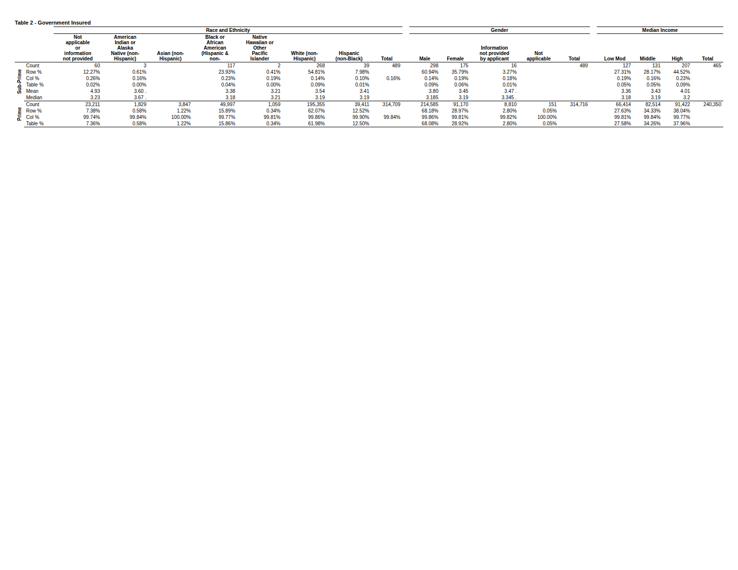Table 2 - Government Insured
| | Race and Ethnicity | | Gender | | Median Income |
| --- | --- | --- | --- | --- | --- |
| | Not applicable or information not provided | American Indian or Alaska Native (non- Hispanic) | Asian (non- Hispanic) | Black or African American (Hispanic & non- | Native Hawaiian or Other Pacific Islander | White (non- Hispanic) | Hispanic (non-Black) | Total | | Male | Female | Information not provided by applicant | Not applicable | Total | | Low Mod | Middle | High | Total |
| Sub-Prime | Count | 60 | 3 | | 117 | 2 | 268 | 39 | 489 | | 298 | 175 | 16 | | 489 | | 127 | 131 | 207 | 465 |
| Row % | 12.27% | 0.61% | | 23.93% | 0.41% | 54.81% | 7.98% | | | 60.94% | 35.79% | 3.27% | | | | 27.31% | 28.17% | 44.52% | |
| Col % | 0.26% | 0.16% | | 0.23% | 0.19% | 0.14% | 0.10% | 0.16% | | 0.14% | 0.19% | 0.18% | | | | 0.19% | 0.16% | 0.23% | |
| Table % | 0.02% | 0.00% | | 0.04% | 0.00% | 0.09% | 0.01% | | | 0.09% | 0.06% | 0.01% | | | | 0.05% | 0.05% | 0.09% | |
| Mean | 4.93 | 3.60 . | | 3.38 | 3.21 | 3.54 | 3.41 | | | 3.80 | 3.45 | 3.47 . | | | | 3.36 | 3.43 | 4.01 | |
| Median | 3.23 | 3.67 . | | 3.18 | 3.21 | 3.19 | 3.19 | | | 3.185 | 3.19 | 3.345 . | | | | 3.18 | 3.19 | 3.2 | |
| Prime | Count | 23,211 | 1,829 | 3,847 | 49,997 | 1,059 | 195,355 | 39,411 | 314,709 | | 214,585 | 91,170 | 8,810 | 151 | 314,716 | | 66,414 | 82,514 | 91,422 | 240,350 |
| Row % | 7.38% | 0.58% | 1.22% | 15.89% | 0.34% | 62.07% | 12.52% | | | 68.18% | 28.97% | 2.80% | 0.05% | | | 27.63% | 34.33% | 38.04% | |
| Col % | 99.74% | 99.84% | 100.00% | 99.77% | 99.81% | 99.86% | 99.90% | 99.84% | | 99.86% | 99.81% | 99.82% | 100.00% | | | 99.81% | 99.84% | 99.77% | |
| Table % | 7.36% | 0.58% | 1.22% | 15.86% | 0.34% | 61.98% | 12.50% | | | 68.08% | 28.92% | 2.80% | 0.05% | | | 27.58% | 34.26% | 37.96% | |